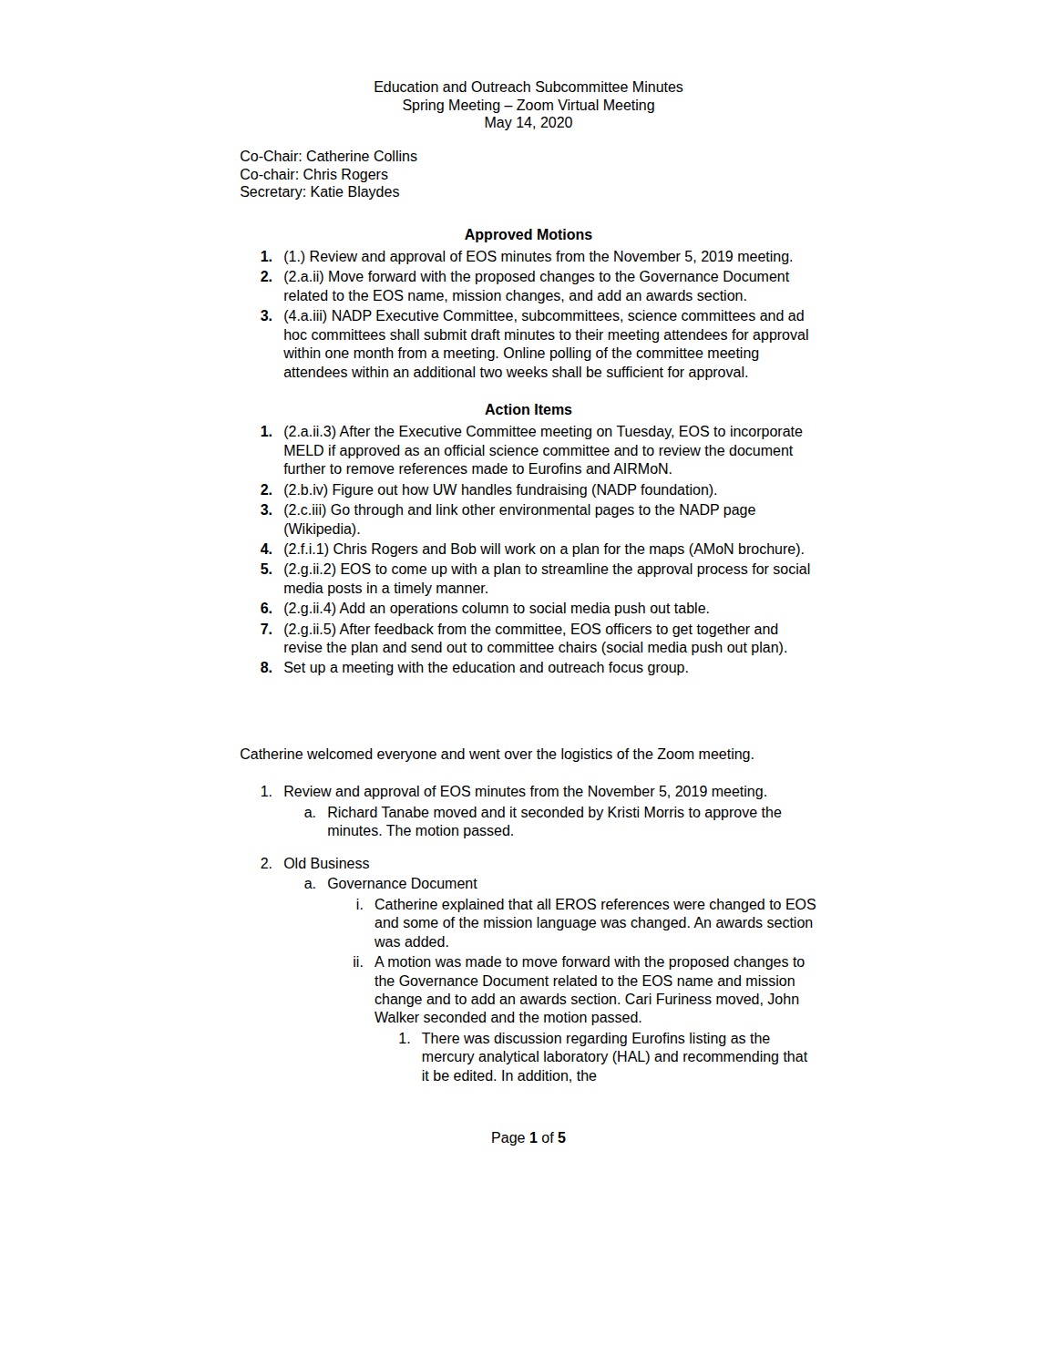Education and Outreach Subcommittee Minutes
Spring Meeting – Zoom Virtual Meeting
May 14, 2020
Co-Chair: Catherine Collins
Co-chair: Chris Rogers
Secretary: Katie Blaydes
Approved Motions
(1.) Review and approval of EOS minutes from the November 5, 2019 meeting.
(2.a.ii) Move forward with the proposed changes to the Governance Document related to the EOS name, mission changes, and add an awards section.
(4.a.iii) NADP Executive Committee, subcommittees, science committees and ad hoc committees shall submit draft minutes to their meeting attendees for approval within one month from a meeting. Online polling of the committee meeting attendees within an additional two weeks shall be sufficient for approval.
Action Items
(2.a.ii.3) After the Executive Committee meeting on Tuesday, EOS to incorporate MELD if approved as an official science committee and to review the document further to remove references made to Eurofins and AIRMoN.
(2.b.iv) Figure out how UW handles fundraising (NADP foundation).
(2.c.iii) Go through and link other environmental pages to the NADP page (Wikipedia).
(2.f.i.1) Chris Rogers and Bob will work on a plan for the maps (AMoN brochure).
(2.g.ii.2) EOS to come up with a plan to streamline the approval process for social media posts in a timely manner.
(2.g.ii.4) Add an operations column to social media push out table.
(2.g.ii.5) After feedback from the committee, EOS officers to get together and revise the plan and send out to committee chairs (social media push out plan).
Set up a meeting with the education and outreach focus group.
Catherine welcomed everyone and went over the logistics of the Zoom meeting.
Review and approval of EOS minutes from the November 5, 2019 meeting.
Richard Tanabe moved and it seconded by Kristi Morris to approve the minutes. The motion passed.
Old Business
Governance Document
Catherine explained that all EROS references were changed to EOS and some of the mission language was changed. An awards section was added.
A motion was made to move forward with the proposed changes to the Governance Document related to the EOS name and mission change and to add an awards section. Cari Furiness moved, John Walker seconded and the motion passed.
There was discussion regarding Eurofins listing as the mercury analytical laboratory (HAL) and recommending that it be edited. In addition, the
Page 1 of 5